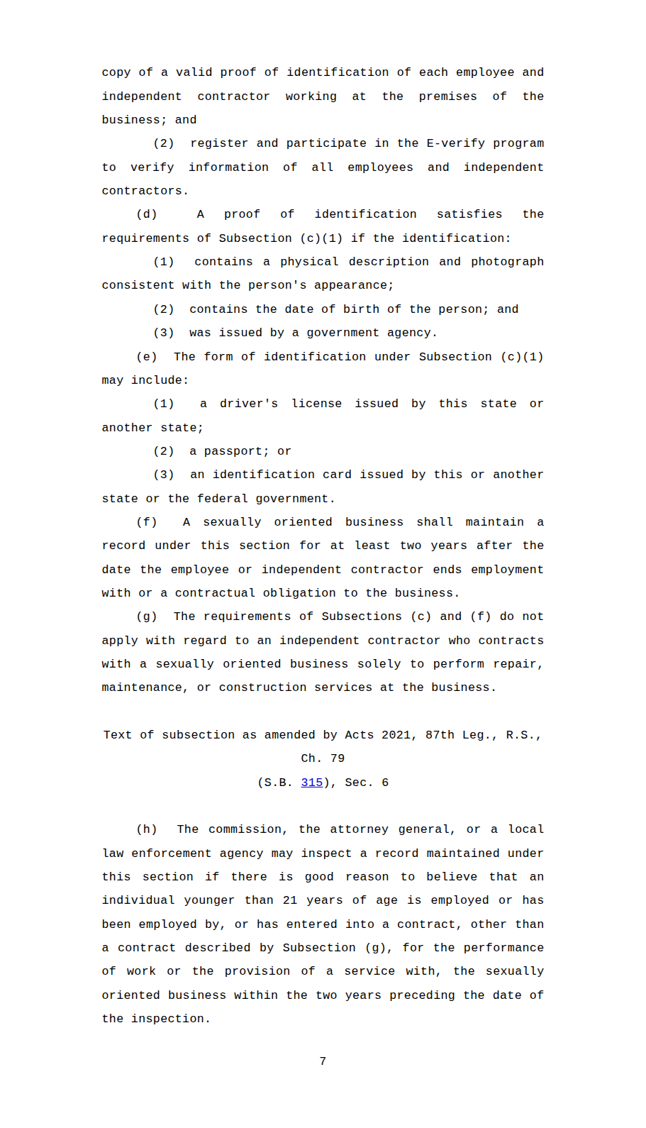copy of a valid proof of identification of each employee and independent contractor working at the premises of the business; and
(2) register and participate in the E-verify program to verify information of all employees and independent contractors.
(d) A proof of identification satisfies the requirements of Subsection (c)(1) if the identification:
(1) contains a physical description and photograph consistent with the person's appearance;
(2) contains the date of birth of the person; and
(3) was issued by a government agency.
(e) The form of identification under Subsection (c)(1) may include:
(1) a driver's license issued by this state or another state;
(2) a passport; or
(3) an identification card issued by this or another state or the federal government.
(f) A sexually oriented business shall maintain a record under this section for at least two years after the date the employee or independent contractor ends employment with or a contractual obligation to the business.
(g) The requirements of Subsections (c) and (f) do not apply with regard to an independent contractor who contracts with a sexually oriented business solely to perform repair, maintenance, or construction services at the business.
Text of subsection as amended by Acts 2021, 87th Leg., R.S., Ch. 79
(S.B. 315), Sec. 6
(h) The commission, the attorney general, or a local law enforcement agency may inspect a record maintained under this section if there is good reason to believe that an individual younger than 21 years of age is employed or has been employed by, or has entered into a contract, other than a contract described by Subsection (g), for the performance of work or the provision of a service with, the sexually oriented business within the two years preceding the date of the inspection.
7